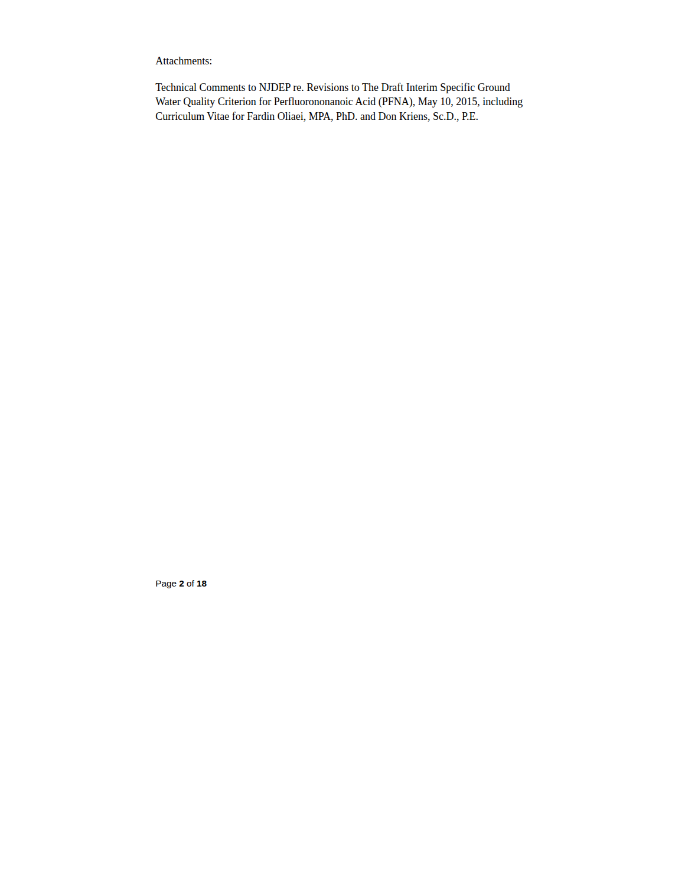Attachments:
Technical Comments to NJDEP re. Revisions to The Draft Interim Specific Ground Water Quality Criterion for Perfluorononanoic Acid (PFNA), May 10, 2015, including Curriculum Vitae for Fardin Oliaei, MPA, PhD. and Don Kriens, Sc.D., P.E.
Page 2 of 18